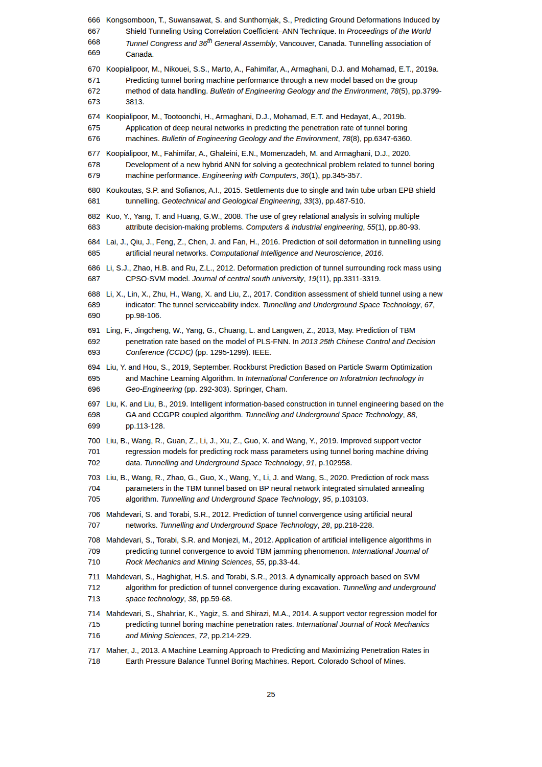666 667 668 669
Kongsomboon, T., Suwansawat, S. and Sunthornjak, S., Predicting Ground Deformations Induced by
Shield Tunneling Using Correlation Coefficient–ANN Technique. In Proceedings of the World
Tunnel Congress and 36th General Assembly, Vancouver, Canada. Tunnelling association of
Canada.
670 671 672 673
Koopialipoor, M., Nikouei, S.S., Marto, A., Fahimifar, A., Armaghani, D.J. and Mohamad, E.T., 2019a.
Predicting tunnel boring machine performance through a new model based on the group
method of data handling. Bulletin of Engineering Geology and the Environment, 78(5), pp.3799-
3813.
674 675 676
Koopialipoor, M., Tootoonchi, H., Armaghani, D.J., Mohamad, E.T. and Hedayat, A., 2019b.
Application of deep neural networks in predicting the penetration rate of tunnel boring
machines. Bulletin of Engineering Geology and the Environment, 78(8), pp.6347-6360.
677 678 679
Koopialipoor, M., Fahimifar, A., Ghaleini, E.N., Momenzadeh, M. and Armaghani, D.J., 2020.
Development of a new hybrid ANN for solving a geotechnical problem related to tunnel boring
machine performance. Engineering with Computers, 36(1), pp.345-357.
680 681
Koukoutas, S.P. and Sofianos, A.I., 2015. Settlements due to single and twin tube urban EPB shield
tunnelling. Geotechnical and Geological Engineering, 33(3), pp.487-510.
682 683
Kuo, Y., Yang, T. and Huang, G.W., 2008. The use of grey relational analysis in solving multiple
attribute decision-making problems. Computers & industrial engineering, 55(1), pp.80-93.
684 685
Lai, J., Qiu, J., Feng, Z., Chen, J. and Fan, H., 2016. Prediction of soil deformation in tunnelling using
artificial neural networks. Computational Intelligence and Neuroscience, 2016.
686 687
Li, S.J., Zhao, H.B. and Ru, Z.L., 2012. Deformation prediction of tunnel surrounding rock mass using
CPSO-SVM model. Journal of central south university, 19(11), pp.3311-3319.
688 689 690
Li, X., Lin, X., Zhu, H., Wang, X. and Liu, Z., 2017. Condition assessment of shield tunnel using a new
indicator: The tunnel serviceability index. Tunnelling and Underground Space Technology, 67,
pp.98-106.
691 692 693
Ling, F., Jingcheng, W., Yang, G., Chuang, L. and Langwen, Z., 2013, May. Prediction of TBM
penetration rate based on the model of PLS-FNN. In 2013 25th Chinese Control and Decision
Conference (CCDC) (pp. 1295-1299). IEEE.
694 695 696
Liu, Y. and Hou, S., 2019, September. Rockburst Prediction Based on Particle Swarm Optimization
and Machine Learning Algorithm. In International Conference on Inforatmion technology in
Geo-Engineering (pp. 292-303). Springer, Cham.
697 698 699
Liu, K. and Liu, B., 2019. Intelligent information-based construction in tunnel engineering based on the
GA and CCGPR coupled algorithm. Tunnelling and Underground Space Technology, 88,
pp.113-128.
700 701 702
Liu, B., Wang, R., Guan, Z., Li, J., Xu, Z., Guo, X. and Wang, Y., 2019. Improved support vector
regression models for predicting rock mass parameters using tunnel boring machine driving
data. Tunnelling and Underground Space Technology, 91, p.102958.
703 704 705
Liu, B., Wang, R., Zhao, G., Guo, X., Wang, Y., Li, J. and Wang, S., 2020. Prediction of rock mass
parameters in the TBM tunnel based on BP neural network integrated simulated annealing
algorithm. Tunnelling and Underground Space Technology, 95, p.103103.
706 707
Mahdevari, S. and Torabi, S.R., 2012. Prediction of tunnel convergence using artificial neural
networks. Tunnelling and Underground Space Technology, 28, pp.218-228.
708 709 710
Mahdevari, S., Torabi, S.R. and Monjezi, M., 2012. Application of artificial intelligence algorithms in
predicting tunnel convergence to avoid TBM jamming phenomenon. International Journal of
Rock Mechanics and Mining Sciences, 55, pp.33-44.
711 712 713
Mahdevari, S., Haghighat, H.S. and Torabi, S.R., 2013. A dynamically approach based on SVM
algorithm for prediction of tunnel convergence during excavation. Tunnelling and underground
space technology, 38, pp.59-68.
714 715 716
Mahdevari, S., Shahriar, K., Yagiz, S. and Shirazi, M.A., 2014. A support vector regression model for
predicting tunnel boring machine penetration rates. International Journal of Rock Mechanics
and Mining Sciences, 72, pp.214-229.
717 718
Maher, J., 2013. A Machine Learning Approach to Predicting and Maximizing Penetration Rates in
Earth Pressure Balance Tunnel Boring Machines. Report. Colorado School of Mines.
25